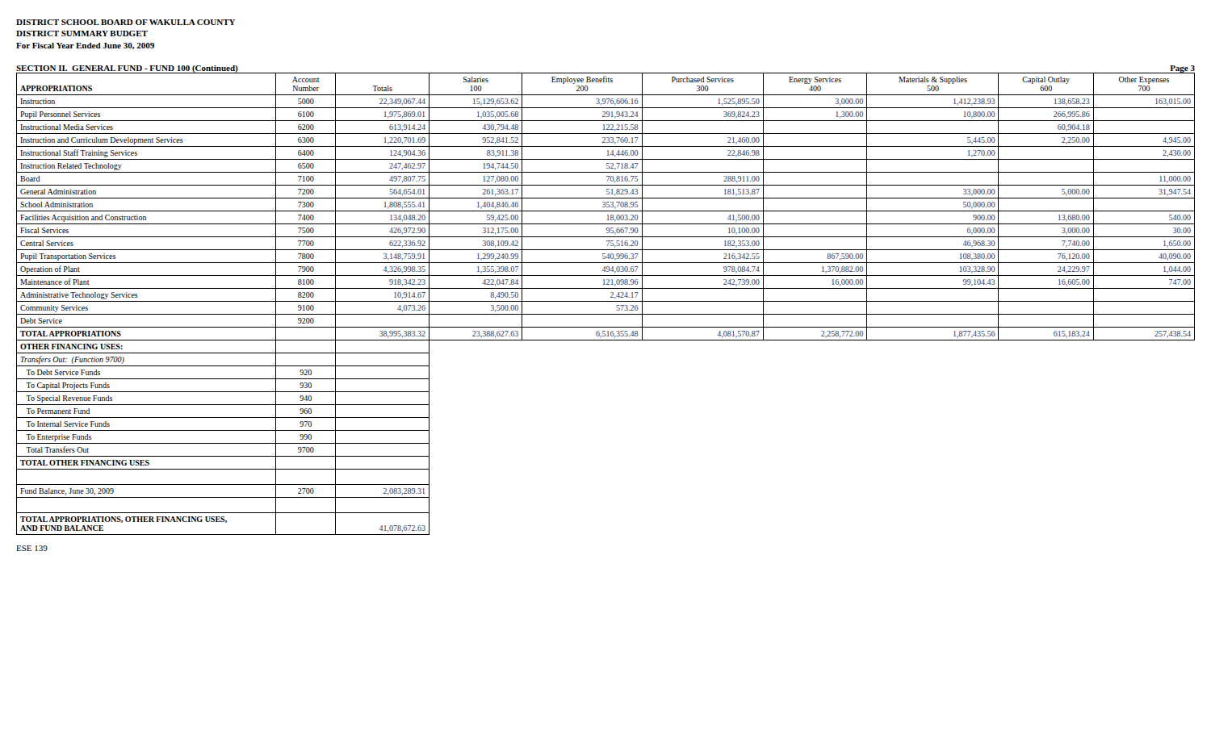DISTRICT SCHOOL BOARD OF WAKULLA COUNTY
DISTRICT SUMMARY BUDGET
For Fiscal Year Ended June 30, 2009
SECTION II. GENERAL FUND - FUND 100 (Continued) Page 3
| APPROPRIATIONS | Account Number | Totals | Salaries 100 | Employee Benefits 200 | Purchased Services 300 | Energy Services 400 | Materials & Supplies 500 | Capital Outlay 600 | Other Expenses 700 |
| --- | --- | --- | --- | --- | --- | --- | --- | --- | --- |
| Instruction | 5000 | 22,349,067.44 | 15,129,653.62 | 3,976,606.16 | 1,525,895.50 | 3,000.00 | 1,412,238.93 | 138,658.23 | 163,015.00 |
| Pupil Personnel Services | 6100 | 1,975,869.01 | 1,035,005.68 | 291,943.24 | 369,824.23 | 1,300.00 | 10,800.00 | 266,995.86 | |
| Instructional Media Services | 6200 | 613,914.24 | 430,794.48 | 122,215.58 | | | | 60,904.18 | |
| Instruction and Curriculum Development Services | 6300 | 1,220,701.69 | 952,841.52 | 233,760.17 | 21,460.00 | | 5,445.00 | 2,250.00 | 4,945.00 |
| Instructional Staff Training Services | 6400 | 124,904.36 | 83,911.38 | 14,446.00 | 22,846.98 | | 1,270.00 | | 2,430.00 |
| Instruction Related Technology | 6500 | 247,462.97 | 194,744.50 | 52,718.47 | | | | | |
| Board | 7100 | 497,807.75 | 127,080.00 | 70,816.75 | 288,911.00 | | | | 11,000.00 |
| General Administration | 7200 | 564,654.01 | 261,363.17 | 51,829.43 | 181,513.87 | | 33,000.00 | 5,000.00 | 31,947.54 |
| School Administration | 7300 | 1,808,555.41 | 1,404,846.46 | 353,708.95 | | | 50,000.00 | | |
| Facilities Acquisition and Construction | 7400 | 134,048.20 | 59,425.00 | 18,003.20 | 41,500.00 | | 900.00 | 13,680.00 | 540.00 |
| Fiscal Services | 7500 | 426,972.90 | 312,175.00 | 95,667.90 | 10,100.00 | | 6,000.00 | 3,000.00 | 30.00 |
| Central Services | 7700 | 622,336.92 | 308,109.42 | 75,516.20 | 182,353.00 | | 46,968.30 | 7,740.00 | 1,650.00 |
| Pupil Transportation Services | 7800 | 3,148,759.91 | 1,299,240.99 | 540,996.37 | 216,342.55 | 867,590.00 | 108,380.00 | 76,120.00 | 40,090.00 |
| Operation of Plant | 7900 | 4,326,998.35 | 1,355,398.07 | 494,030.67 | 978,084.74 | 1,370,882.00 | 103,328.90 | 24,229.97 | 1,044.00 |
| Maintenance of Plant | 8100 | 918,342.23 | 422,047.84 | 121,098.96 | 242,739.00 | 16,000.00 | 99,104.43 | 16,605.00 | 747.00 |
| Administrative Technology Services | 8200 | 10,914.67 | 8,490.50 | 2,424.17 | | | | | |
| Community Services | 9100 | 4,073.26 | 3,500.00 | 573.26 | | | | | |
| Debt Service | 9200 | | | | | | | | |
| TOTAL APPROPRIATIONS | | 38,995,383.32 | 23,388,627.63 | 6,516,355.48 | 4,081,570.87 | 2,258,772.00 | 1,877,435.56 | 615,183.24 | 257,438.54 |
| OTHER FINANCING USES: | | | | | | | | | |
| Transfers Out: (Function 9700) | | | | | | | | | |
| To Debt Service Funds | 920 | | | | | | | | |
| To Capital Projects Funds | 930 | | | | | | | | |
| To Special Revenue Funds | 940 | | | | | | | | |
| To Permanent Fund | 960 | | | | | | | | |
| To Internal Service Funds | 970 | | | | | | | | |
| To Enterprise Funds | 990 | | | | | | | | |
| Total Transfers Out | 9700 | | | | | | | | |
| TOTAL OTHER FINANCING USES | | | | | | | | | |
| Fund Balance, June 30, 2009 | 2700 | 2,083,289.31 | | | | | | | |
| TOTAL APPROPRIATIONS, OTHER FINANCING USES, AND FUND BALANCE | | 41,078,672.63 | | | | | | | |
ESE 139